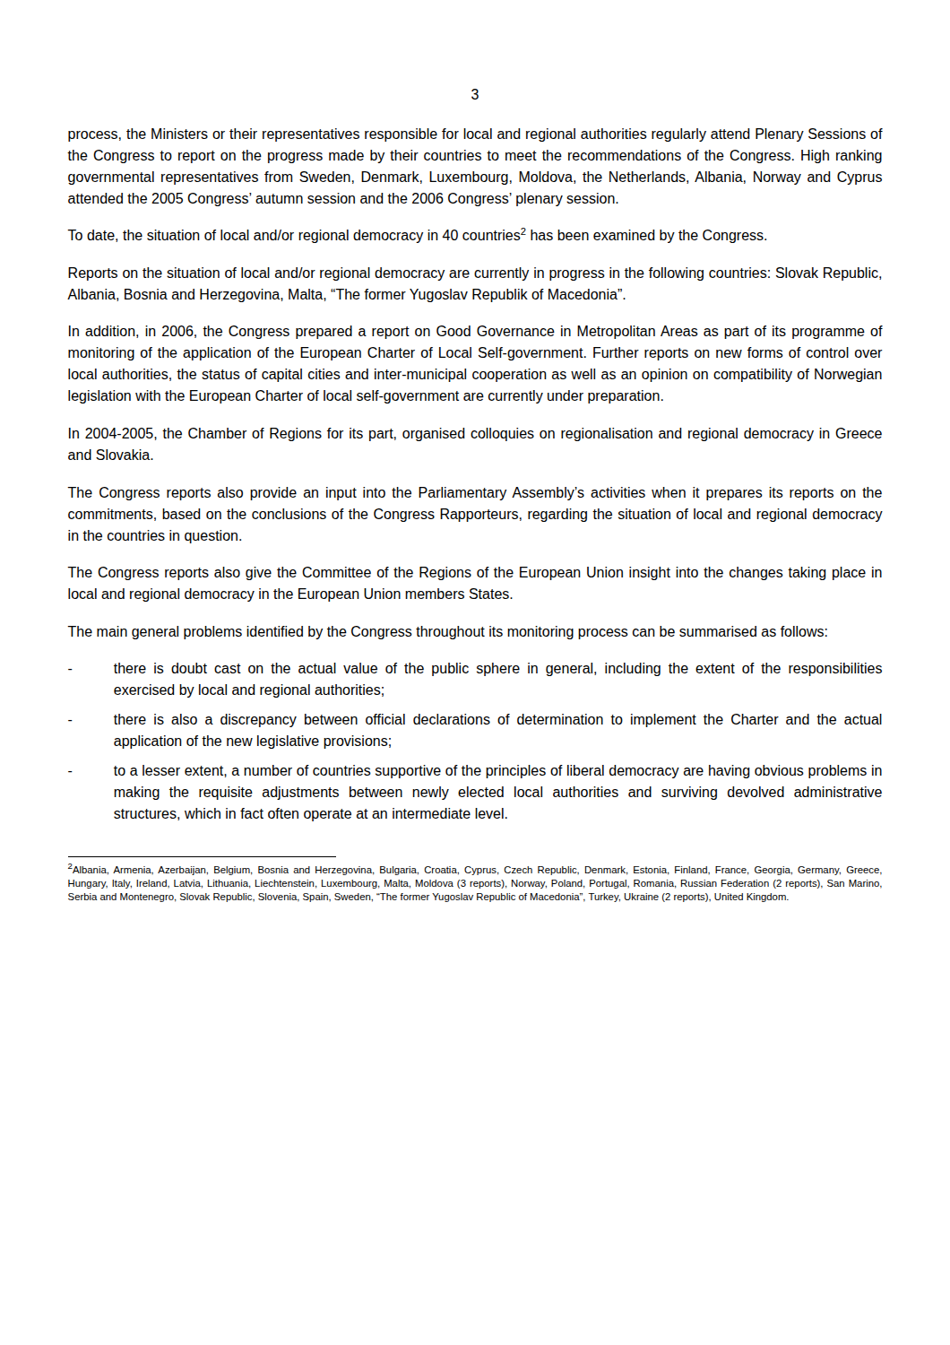3
process, the Ministers or their representatives responsible for local and regional authorities regularly attend Plenary Sessions of the Congress to report on the progress made by their countries to meet the recommendations of the Congress. High ranking governmental representatives from Sweden, Denmark, Luxembourg, Moldova, the Netherlands, Albania, Norway and Cyprus attended the 2005 Congress’ autumn session and the 2006 Congress’ plenary session.
To date, the situation of local and/or regional democracy in 40 countries2 has been examined by the Congress.
Reports on the situation of local and/or regional democracy are currently in progress in the following countries: Slovak Republic, Albania, Bosnia and Herzegovina, Malta, “The former Yugoslav Republik of Macedonia”.
In addition, in 2006, the Congress prepared a report on Good Governance in Metropolitan Areas as part of its programme of monitoring of the application of the European Charter of Local Self-government. Further reports on new forms of control over local authorities, the status of capital cities and inter-municipal cooperation as well as an opinion on compatibility of Norwegian legislation with the European Charter of local self-government are currently under preparation.
In 2004-2005, the Chamber of Regions for its part, organised colloquies on regionalisation and regional democracy in Greece and Slovakia.
The Congress reports also provide an input into the Parliamentary Assembly’s activities when it prepares its reports on the commitments, based on the conclusions of the Congress Rapporteurs, regarding the situation of local and regional democracy in the countries in question.
The Congress reports also give the Committee of the Regions of the European Union insight into the changes taking place in local and regional democracy in the European Union members States.
The main general problems identified by the Congress throughout its monitoring process can be summarised as follows:
there is doubt cast on the actual value of the public sphere in general, including the extent of the responsibilities exercised by local and regional authorities;
there is also a discrepancy between official declarations of determination to implement the Charter and the actual application of the new legislative provisions;
to a lesser extent, a number of countries supportive of the principles of liberal democracy are having obvious problems in making the requisite adjustments between newly elected local authorities and surviving devolved administrative structures, which in fact often operate at an intermediate level.
2Albania, Armenia, Azerbaijan, Belgium, Bosnia and Herzegovina, Bulgaria, Croatia, Cyprus, Czech Republic, Denmark, Estonia, Finland, France, Georgia, Germany, Greece, Hungary, Italy, Ireland, Latvia, Lithuania, Liechtenstein, Luxembourg, Malta, Moldova (3 reports), Norway, Poland, Portugal, Romania, Russian Federation (2 reports), San Marino, Serbia and Montenegro, Slovak Republic, Slovenia, Spain, Sweden, “The former Yugoslav Republic of Macedonia”, Turkey, Ukraine (2 reports), United Kingdom.